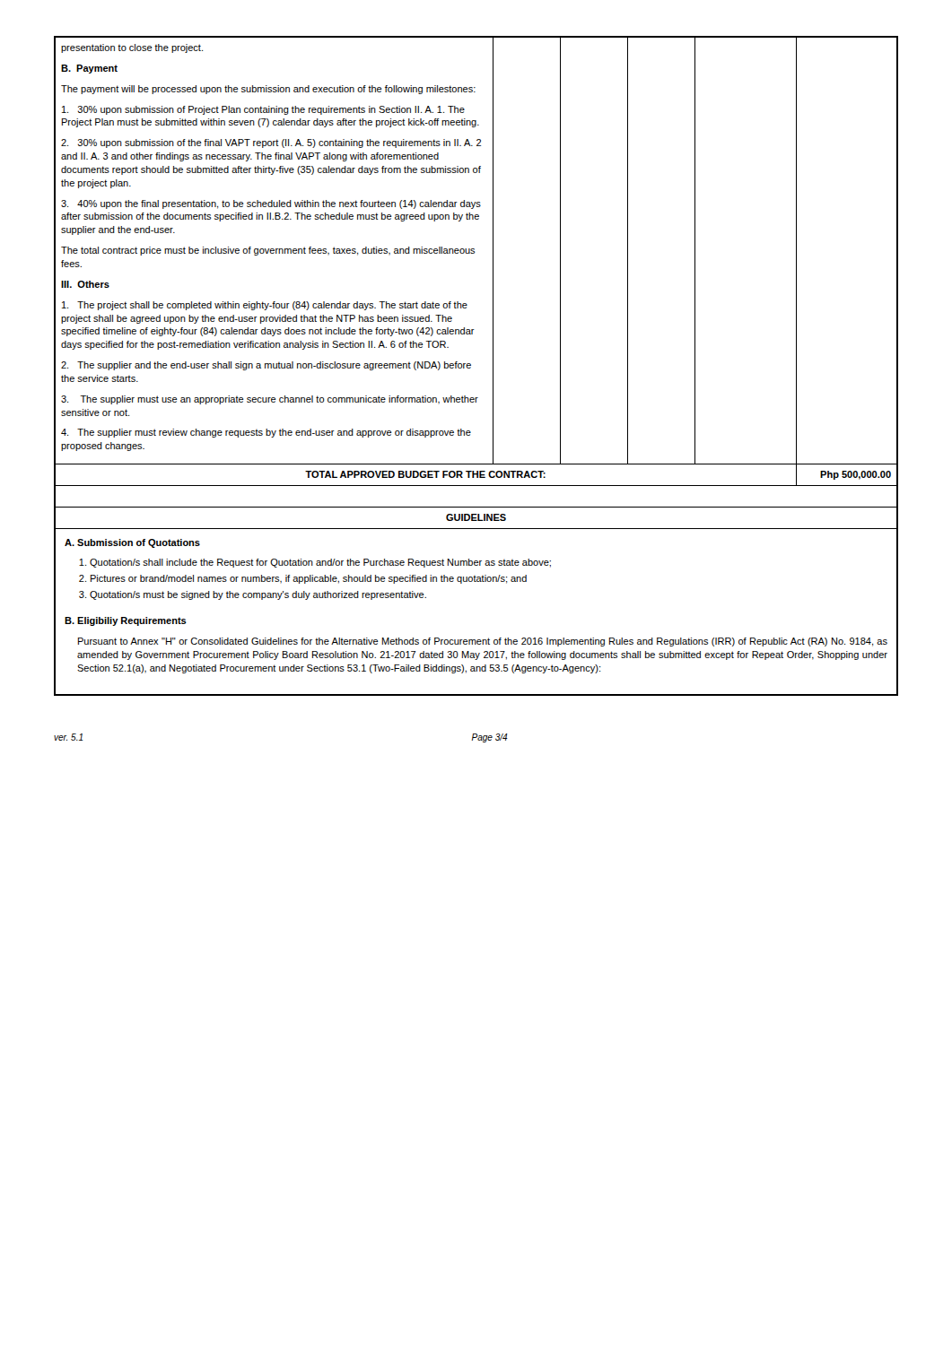| presentation to close the project. B. Payment The payment will be processed upon the submission and execution of the following milestones: 1. 30% upon submission of Project Plan containing the requirements in Section II. A. 1. The Project Plan must be submitted within seven (7) calendar days after the project kick-off meeting. 2. 30% upon submission of the final VAPT report (II. A. 5) containing the requirements in II. A. 2 and II. A. 3 and other findings as necessary. The final VAPT along with aforementioned documents report should be submitted after thirty-five (35) calendar days from the submission of the project plan. 3. 40% upon the final presentation, to be scheduled within the next fourteen (14) calendar days after submission of the documents specified in II.B.2. The schedule must be agreed upon by the supplier and the end-user. The total contract price must be inclusive of government fees, taxes, duties, and miscellaneous fees. III. Others 1. The project shall be completed within eighty-four (84) calendar days. The start date of the project shall be agreed upon by the end-user provided that the NTP has been issued. The specified timeline of eighty-four (84) calendar days does not include the forty-two (42) calendar days specified for the post-remediation verification analysis in Section II. A. 6 of the TOR. 2. The supplier and the end-user shall sign a mutual non-disclosure agreement (NDA) before the service starts. 3. The supplier must use an appropriate secure channel to communicate information, whether sensitive or not. 4. The supplier must review change requests by the end-user and approve or disapprove the proposed changes. | | | | | |
| TOTAL APPROVED BUDGET FOR THE CONTRACT: | Php 500,000.00 |
| GUIDELINES |
| A. Submission of Quotations Quotation/s shall include the Request for Quotation and/or the Purchase Request Number as state above; Pictures or brand/model names or numbers, if applicable, should be specified in the quotation/s; and Quotation/s must be signed by the company's duly authorized representative. B. Eligibiliy Requirements Pursuant to Annex "H" or Consolidated Guidelines for the Alternative Methods of Procurement of the 2016 Implementing Rules and Regulations (IRR) of Republic Act (RA) No. 9184, as amended by Government Procurement Policy Board Resolution No. 21-2017 dated 30 May 2017, the following documents shall be submitted except for Repeat Order, Shopping under Section 52.1(a), and Negotiated Procurement under Sections 53.1 (Two-Failed Biddings), and 53.5 (Agency-to-Agency): |
ver. 5.1 Page 3/4